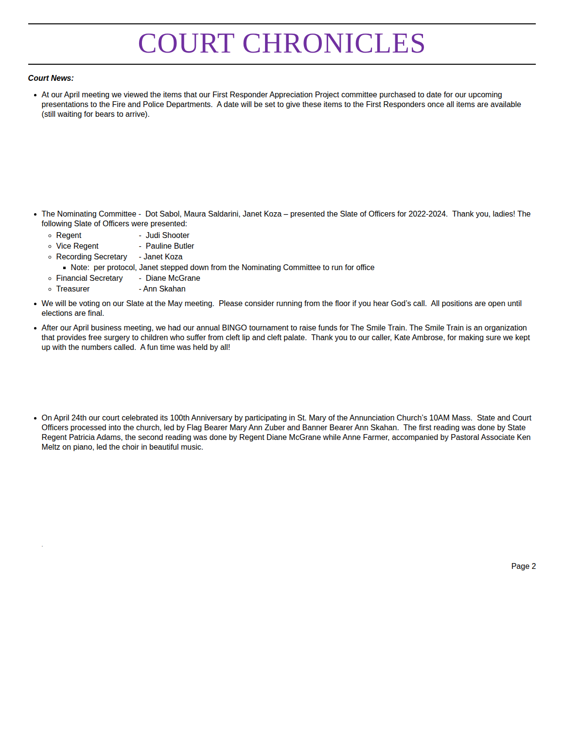COURT CHRONICLES
Court News:
At our April meeting we viewed the items that our First Responder Appreciation Project committee purchased to date for our upcoming presentations to the Fire and Police Departments. A date will be set to give these items to the First Responders once all items are available (still waiting for bears to arrive).
The Nominating Committee - Dot Sabol, Maura Saldarini, Janet Koza – presented the Slate of Officers for 2022-2024. Thank you, ladies! The following Slate of Officers were presented:
Regent- Judi Shooter
Vice Regent- Pauline Butler
Recording Secretary- Janet Koza
Note: per protocol, Janet stepped down from the Nominating Committee to run for office
Financial Secretary- Diane McGrane
Treasurer- Ann Skahan
We will be voting on our Slate at the May meeting. Please consider running from the floor if you hear God’s call. All positions are open until elections are final.
After our April business meeting, we had our annual BINGO tournament to raise funds for The Smile Train. The Smile Train is an organization that provides free surgery to children who suffer from cleft lip and cleft palate. Thank you to our caller, Kate Ambrose, for making sure we kept up with the numbers called. A fun time was held by all!
On April 24th our court celebrated its 100th Anniversary by participating in St. Mary of the Annunciation Church’s 10AM Mass. State and Court Officers processed into the church, led by Flag Bearer Mary Ann Zuber and Banner Bearer Ann Skahan. The first reading was done by State Regent Patricia Adams, the second reading was done by Regent Diane McGrane while Anne Farmer, accompanied by Pastoral Associate Ken Meltz on piano, led the choir in beautiful music.
.
Page 2